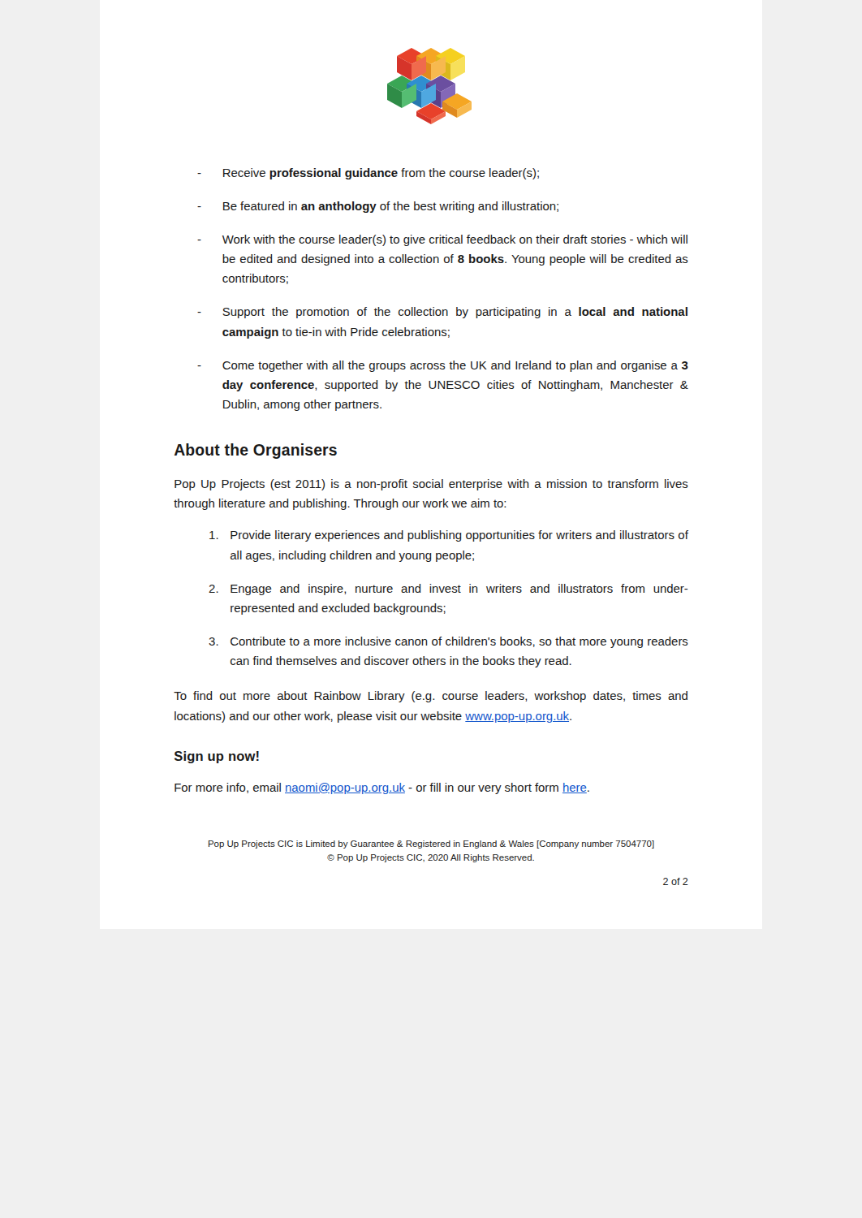Receive professional guidance from the course leader(s);
Be featured in an anthology of the best writing and illustration;
Work with the course leader(s) to give critical feedback on their draft stories - which will be edited and designed into a collection of 8 books. Young people will be credited as contributors;
Support the promotion of the collection by participating in a local and national campaign to tie-in with Pride celebrations;
Come together with all the groups across the UK and Ireland to plan and organise a 3 day conference, supported by the UNESCO cities of Nottingham, Manchester & Dublin, among other partners.
About the Organisers
Pop Up Projects (est 2011) is a non-profit social enterprise with a mission to transform lives through literature and publishing. Through our work we aim to:
Provide literary experiences and publishing opportunities for writers and illustrators of all ages, including children and young people;
Engage and inspire, nurture and invest in writers and illustrators from under-represented and excluded backgrounds;
Contribute to a more inclusive canon of children's books, so that more young readers can find themselves and discover others in the books they read.
To find out more about Rainbow Library (e.g. course leaders, workshop dates, times and locations) and our other work, please visit our website www.pop-up.org.uk.
Sign up now!
For more info, email naomi@pop-up.org.uk - or fill in our very short form here.
Pop Up Projects CIC is Limited by Guarantee & Registered in England & Wales [Company number 7504770]
© Pop Up Projects CIC, 2020 All Rights Reserved.
2 of 2